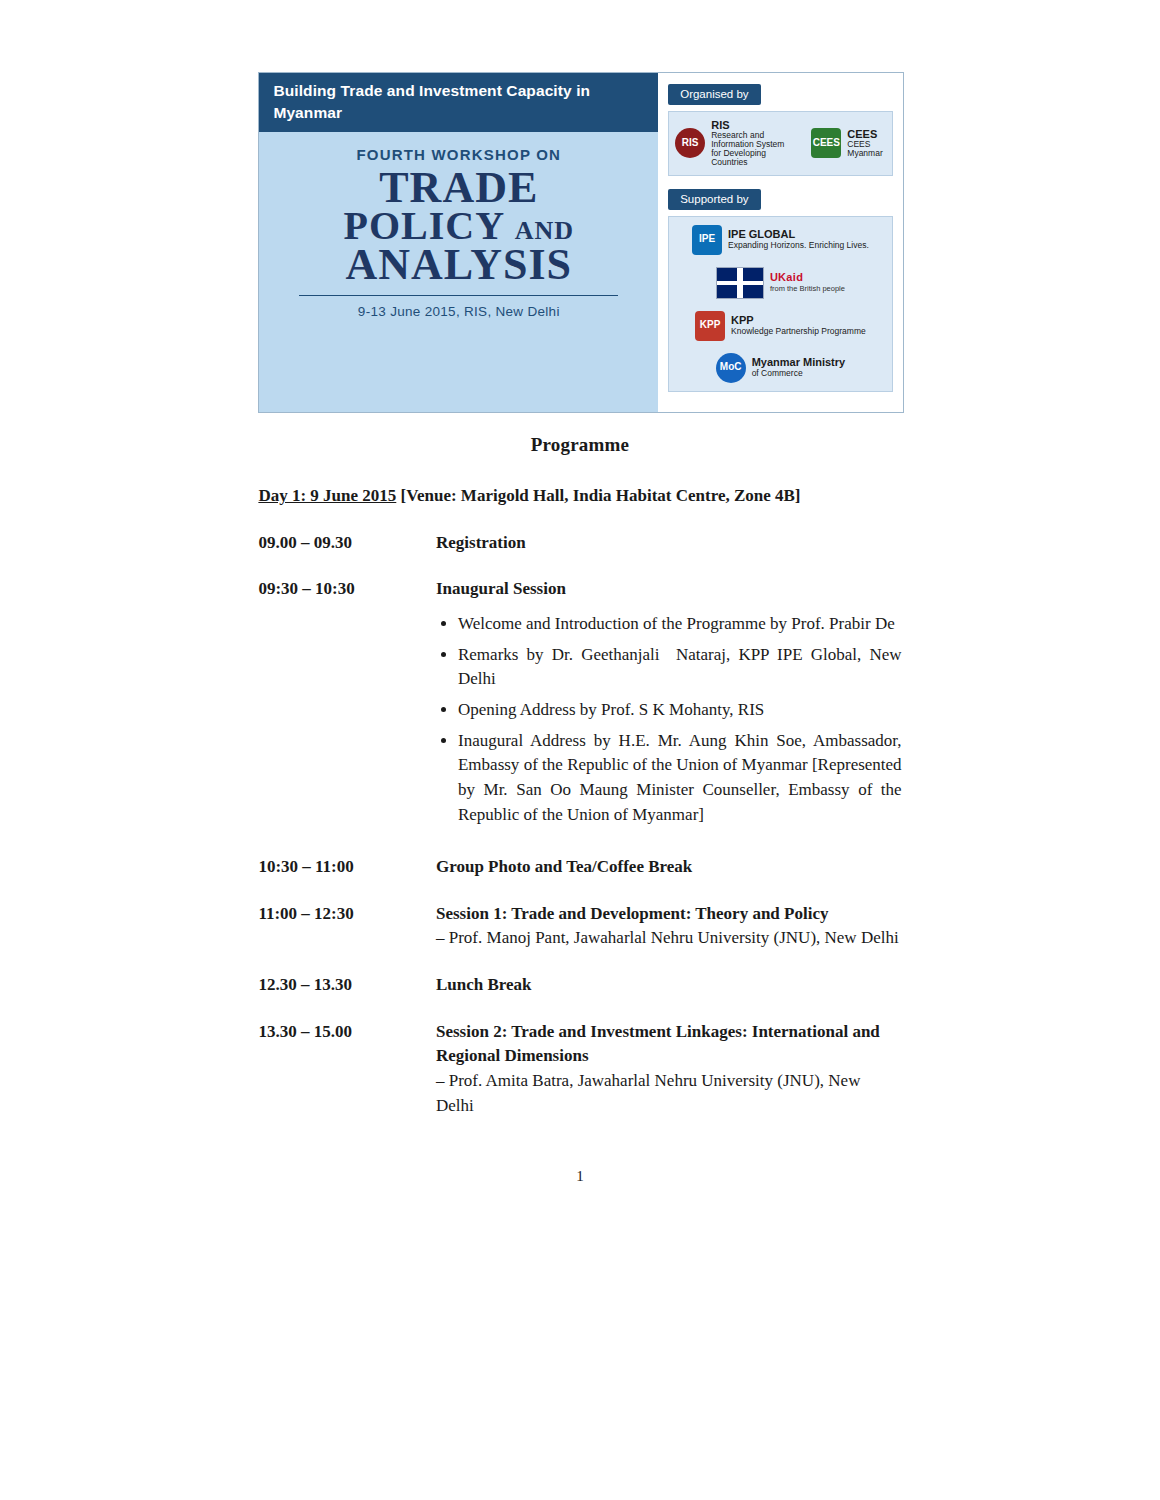Building Trade and Investment Capacity in Myanmar
FOURTH WORKSHOP ON
TRADE POLICY AND ANALYSIS
9-13 June 2015, RIS, New Delhi
Organised by
RIS
RISResearch and Information System
for Developing Countries
CEES
CEESCEES Myanmar
Supported by
IPE
IPE GLOBALExpanding Horizons. Enriching Lives.
UKaid from the British people
KPP
KPPKnowledge Partnership Programme
MoC
Myanmar Ministryof Commerce
Programme
Day 1: 9 June 2015 [Venue: Marigold Hall, India Habitat Centre, Zone 4B]
| 09.00 – 09.30 | Registration |
| 09:30 – 10:30 | Inaugural Session Welcome and Introduction of the Programme by Prof. Prabir De Remarks by Dr. Geethanjali Nataraj, KPP IPE Global, New Delhi Opening Address by Prof. S K Mohanty, RIS Inaugural Address by H.E. Mr. Aung Khin Soe, Ambassador, Embassy of the Republic of the Union of Myanmar [Represented by Mr. San Oo Maung Minister Counseller, Embassy of the Republic of the Union of Myanmar] |
| 10:30 – 11:00 | Group Photo and Tea/Coffee Break |
| 11:00 – 12:30 | Session 1: Trade and Development: Theory and Policy – Prof. Manoj Pant, Jawaharlal Nehru University (JNU), New Delhi |
| 12.30 – 13.30 | Lunch Break |
| 13.30 – 15.00 | Session 2: Trade and Investment Linkages: International and Regional Dimensions – Prof. Amita Batra, Jawaharlal Nehru University (JNU), New Delhi |
1